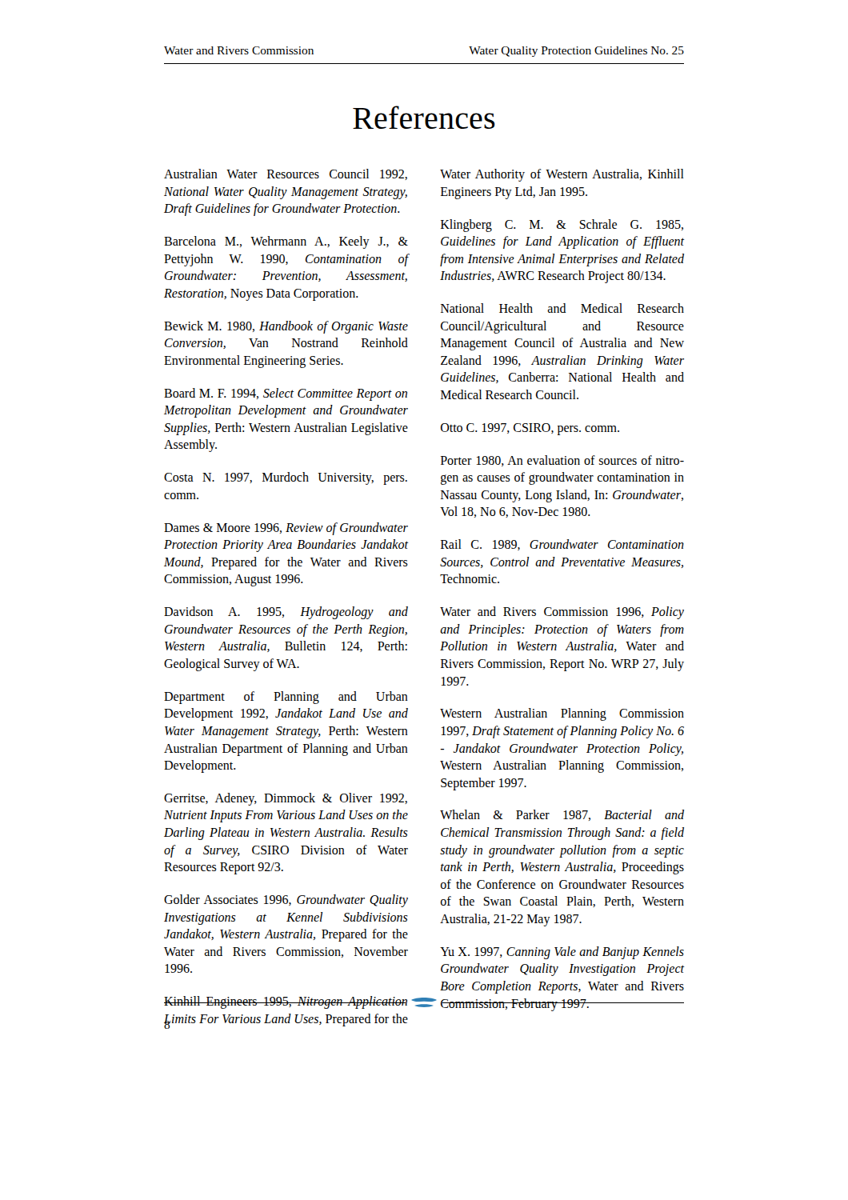Water and Rivers Commission
Water Quality Protection Guidelines No. 25
References
Australian Water Resources Council 1992, National Water Quality Management Strategy, Draft Guidelines for Groundwater Protection.
Barcelona M., Wehrmann A., Keely J., & Pettyjohn W. 1990, Contamination of Groundwater: Prevention, Assessment, Restoration, Noyes Data Corporation.
Bewick M. 1980, Handbook of Organic Waste Conversion, Van Nostrand Reinhold Environmental Engineering Series.
Board M. F. 1994, Select Committee Report on Metropolitan Development and Groundwater Supplies, Perth: Western Australian Legislative Assembly.
Costa N. 1997, Murdoch University, pers. comm.
Dames & Moore 1996, Review of Groundwater Protection Priority Area Boundaries Jandakot Mound, Prepared for the Water and Rivers Commission, August 1996.
Davidson A. 1995, Hydrogeology and Groundwater Resources of the Perth Region, Western Australia, Bulletin 124, Perth: Geological Survey of WA.
Department of Planning and Urban Development 1992, Jandakot Land Use and Water Management Strategy, Perth: Western Australian Department of Planning and Urban Development.
Gerritse, Adeney, Dimmock & Oliver 1992, Nutrient Inputs From Various Land Uses on the Darling Plateau in Western Australia. Results of a Survey, CSIRO Division of Water Resources Report 92/3.
Golder Associates 1996, Groundwater Quality Investigations at Kennel Subdivisions Jandakot, Western Australia, Prepared for the Water and Rivers Commission, November 1996.
Kinhill Engineers 1995, Nitrogen Application Limits For Various Land Uses, Prepared for the Water Authority of Western Australia, Kinhill Engineers Pty Ltd, Jan 1995.
Klingberg C. M. & Schrale G. 1985, Guidelines for Land Application of Effluent from Intensive Animal Enterprises and Related Industries, AWRC Research Project 80/134.
National Health and Medical Research Council/Agricultural and Resource Management Council of Australia and New Zealand 1996, Australian Drinking Water Guidelines, Canberra: National Health and Medical Research Council.
Otto C. 1997, CSIRO, pers. comm.
Porter 1980, An evaluation of sources of nitrogen as causes of groundwater contamination in Nassau County, Long Island, In: Groundwater, Vol 18, No 6, Nov-Dec 1980.
Rail C. 1989, Groundwater Contamination Sources, Control and Preventative Measures, Technomic.
Water and Rivers Commission 1996, Policy and Principles: Protection of Waters from Pollution in Western Australia, Water and Rivers Commission, Report No. WRP 27, July 1997.
Western Australian Planning Commission 1997, Draft Statement of Planning Policy No. 6 - Jandakot Groundwater Protection Policy, Western Australian Planning Commission, September 1997.
Whelan & Parker 1987, Bacterial and Chemical Transmission Through Sand: a field study in groundwater pollution from a septic tank in Perth, Western Australia, Proceedings of the Conference on Groundwater Resources of the Swan Coastal Plain, Perth, Western Australia, 21-22 May 1987.
Yu X. 1997, Canning Vale and Banjup Kennels Groundwater Quality Investigation Project Bore Completion Reports, Water and Rivers Commission, February 1997.
8